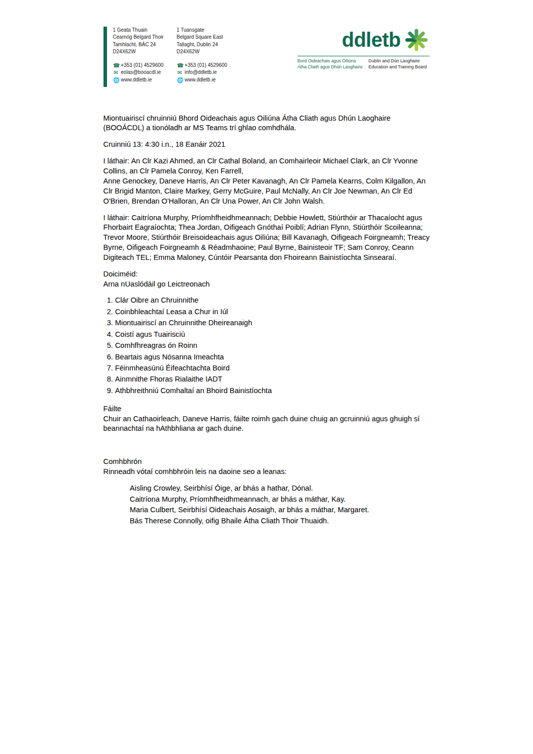1 Geata Thuain
Cearnóg Belgard Thoir
Tamhlacht, BÁC 24
D24X62W
☎+353 (01) 4529600
✉eolas@booacdl.ie
🌐www.ddletb.ie
1 Tuansgate
Belgard Square East
Tallaght, Dublin 24
D24X62W
☎+353 (01) 4529600
✉info@ddletb.ie
🌐www.ddletb.ie
ddletb
| Bord Oideachais agus Oiliúna | Dublin and Dún Laoghaire |
| Átha Cliath agus Dhún Laoghaire | Education and Training Board |
Miontuairiscí chruinniú Bhord Oideachais agus Oiliúna Átha Cliath agus Dhún Laoghaire (BOOÁCDL) a tionóladh ar MS Teams trí ghlao comhdhála.
Cruinniú 13: 4:30 i.n., 18 Eanáir 2021
I láthair: An Clr Kazi Ahmed, an Clr Cathal Boland, an Comhairleoir Michael Clark, an Clr Yvonne Collins, an Clr Pamela Conroy, Ken Farrell,
Anne Genockey, Daneve Harris, An Clr Peter Kavanagh, An Clr Pamela Kearns, Colm Kilgallon, An Clr Brigid Manton, Claire Markey, Gerry McGuire, Paul McNally, An Clr Joe Newman, An Clr Ed O'Brien, Brendan O'Halloran, An Clr Una Power, An Clr John Walsh.
I láthair: Caitríona Murphy, Príomhfheidhmeannach; Debbie Howlett, Stiúrthóir ar Thacaíocht agus Fhorbairt Eagraíochta; Thea Jordan, Oifigeach Gnóthaí Poiblí; Adrian Flynn, Stiúrthóir Scoileanna; Trevor Moore, Stiúrthóir Breisoideachais agus Oiliúna; Bill Kavanagh, Oifigeach Foirgneamh; Treacy Byrne, Oifigeach Foirgneamh & Réadmhaoine; Paul Byrne, Bainisteoir TF; Sam Conroy, Ceann Digiteach TEL; Emma Maloney, Cúntóir Pearsanta don Fhoireann Bainistíochta Sinsearaí.
Doiciméid:
Arna nUaslódáil go Leictreonach
Clár Oibre an Chruinnithe
Coinbhleachtaí Leasa a Chur in Iúl
Miontuairiscí an Chruinnithe Dheireanaigh
Coistí agus Tuairisciú
Comhfhreagras ón Roinn
Beartais agus Nósanna Imeachta
Féinmheasúnú Éifeachtachta Boird
Ainmnithe Fhoras Rialaithe IADT
Athbhreithniú Comhaltaí an Bhoird Bainistíochta
Fáilte
Chuir an Cathaoirleach, Daneve Harris, fáilte roimh gach duine chuig an gcruinniú agus ghuigh sí beannachtaí na hAthbhliana ar gach duine.
Comhbhrón
Rinneadh vótaí comhbhróin leis na daoine seo a leanas:
Aisling Crowley, Seirbhísí Óige, ar bhás a hathar, Dónal.
Caitríona Murphy, Príomhfheidhmeannach, ar bhás a máthar, Kay.
Maria Culbert, Seirbhísí Oideachais Aosaigh, ar bhás a máthar, Margaret.
Bás Therese Connolly, oifig Bhaile Átha Cliath Thoir Thuaidh.